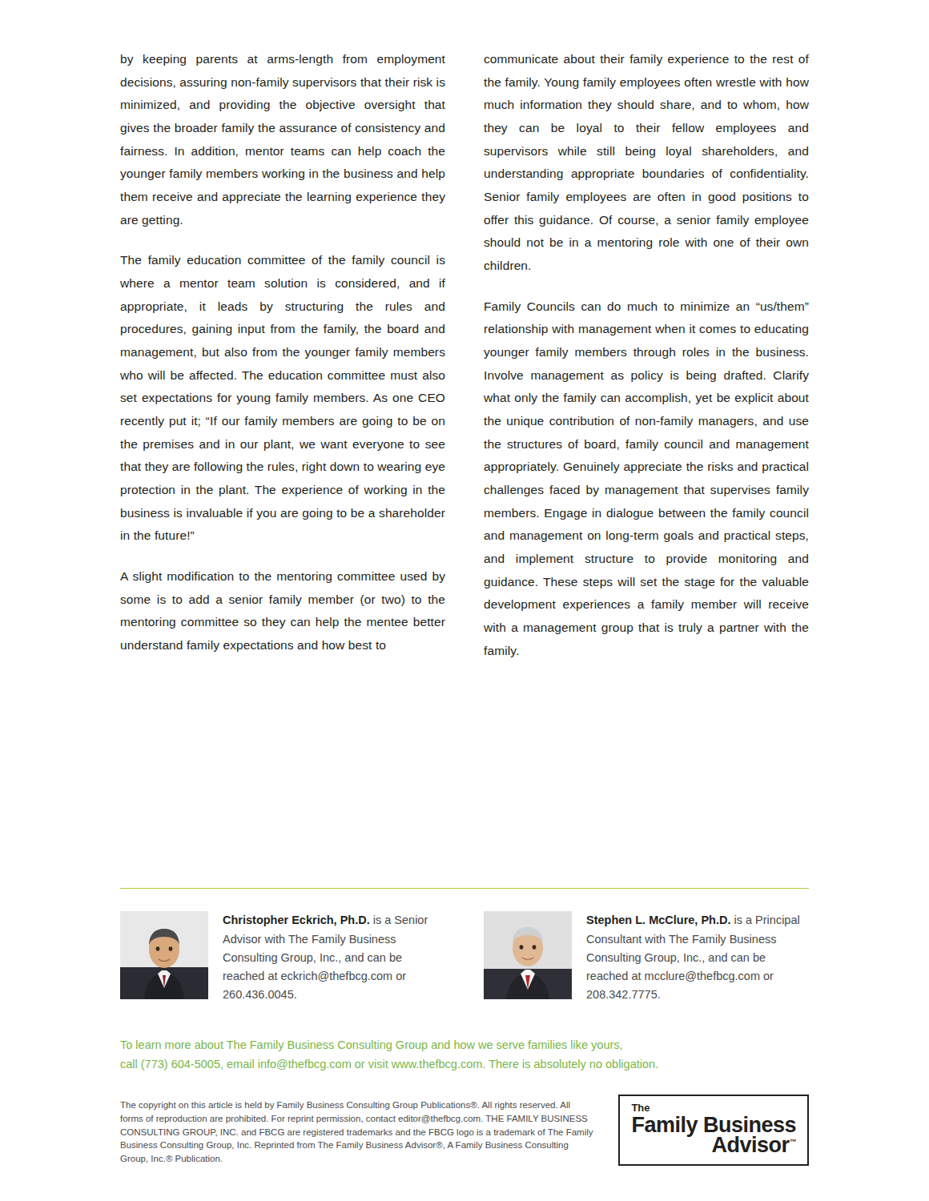by keeping parents at arms-length from employment decisions, assuring non-family supervisors that their risk is minimized, and providing the objective oversight that gives the broader family the assurance of consistency and fairness. In addition, mentor teams can help coach the younger family members working in the business and help them receive and appreciate the learning experience they are getting.
The family education committee of the family council is where a mentor team solution is considered, and if appropriate, it leads by structuring the rules and procedures, gaining input from the family, the board and management, but also from the younger family members who will be affected. The education committee must also set expectations for young family members. As one CEO recently put it; “If our family members are going to be on the premises and in our plant, we want everyone to see that they are following the rules, right down to wearing eye protection in the plant. The experience of working in the business is invaluable if you are going to be a shareholder in the future!”
A slight modification to the mentoring committee used by some is to add a senior family member (or two) to the mentoring committee so they can help the mentee better understand family expectations and how best to
communicate about their family experience to the rest of the family. Young family employees often wrestle with how much information they should share, and to whom, how they can be loyal to their fellow employees and supervisors while still being loyal shareholders, and understanding appropriate boundaries of confidentiality. Senior family employees are often in good positions to offer this guidance. Of course, a senior family employee should not be in a mentoring role with one of their own children.
Family Councils can do much to minimize an “us/them” relationship with management when it comes to educating younger family members through roles in the business. Involve management as policy is being drafted. Clarify what only the family can accomplish, yet be explicit about the unique contribution of non-family managers, and use the structures of board, family council and management appropriately. Genuinely appreciate the risks and practical challenges faced by management that supervises family members. Engage in dialogue between the family council and management on long-term goals and practical steps, and implement structure to provide monitoring and guidance. These steps will set the stage for the valuable development experiences a family member will receive with a management group that is truly a partner with the family.
Christopher Eckrich, Ph.D. is a Senior Advisor with The Family Business Consulting Group, Inc., and can be reached at eckrich@thefbcg.com or 260.436.0045.
Stephen L. McClure, Ph.D. is a Principal Consultant with The Family Business Consulting Group, Inc., and can be reached at mcclure@thefbcg.com or 208.342.7775.
To learn more about The Family Business Consulting Group and how we serve families like yours,
call (773) 604-5005, email info@thefbcg.com or visit www.thefbcg.com. There is absolutely no obligation.
The copyright on this article is held by Family Business Consulting Group Publications®. All rights reserved. All forms of reproduction are prohibited. For reprint permission, contact editor@thefbcg.com. THE FAMILY BUSINESS CONSULTING GROUP, INC. and FBCG are registered trademarks and the FBCG logo is a trademark of The Family Business Consulting Group, Inc. Reprinted from The Family Business Advisor®, A Family Business Consulting Group, Inc.® Publication.
The Family Business Advisor™